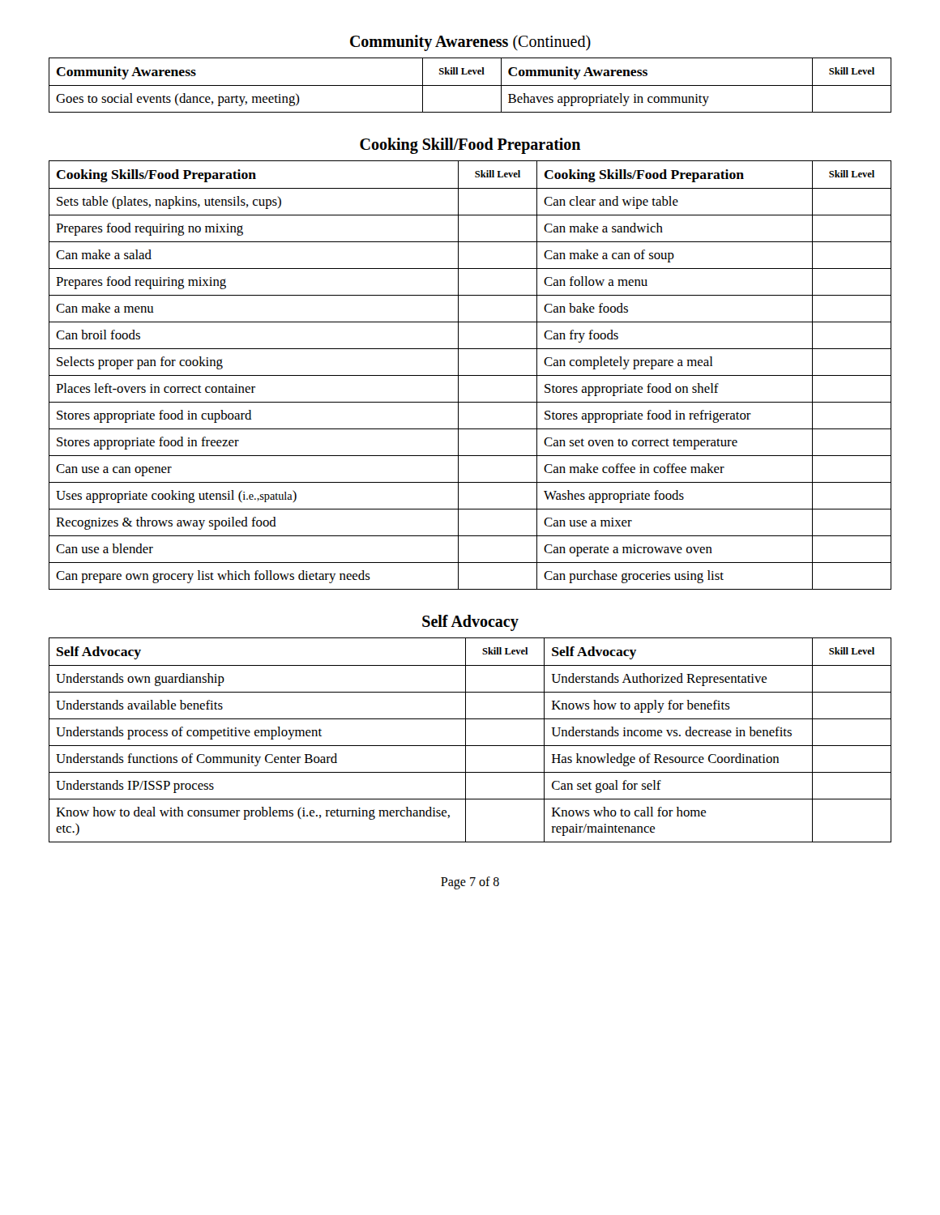Community Awareness (Continued)
| Community Awareness | Skill Level | Community Awareness | Skill Level |
| --- | --- | --- | --- |
| Goes to social events (dance, party, meeting) | | Behaves appropriately in community | |
Cooking Skill/Food Preparation
| Cooking Skills/Food Preparation | Skill Level | Cooking Skills/Food Preparation | Skill Level |
| --- | --- | --- | --- |
| Sets table (plates, napkins, utensils, cups) | | Can clear and wipe table | |
| Prepares food requiring no mixing | | Can make a sandwich | |
| Can make a salad | | Can make a can of soup | |
| Prepares food requiring mixing | | Can follow a menu | |
| Can make a menu | | Can bake foods | |
| Can broil foods | | Can fry foods | |
| Selects proper pan for cooking | | Can completely prepare a meal | |
| Places left-overs in correct container | | Stores appropriate food on shelf | |
| Stores appropriate food in cupboard | | Stores appropriate food in refrigerator | |
| Stores appropriate food in freezer | | Can set oven to correct temperature | |
| Can use a can opener | | Can make coffee in coffee maker | |
| Uses appropriate cooking utensil ( i.e.,spatula ) | | Washes appropriate foods | |
| Recognizes & throws away spoiled food | | Can use a mixer | |
| Can use a blender | | Can operate a microwave oven | |
| Can prepare own grocery list which follows dietary needs | | Can purchase groceries using list | |
Self Advocacy
| Self Advocacy | Skill Level | Self Advocacy | Skill Level |
| --- | --- | --- | --- |
| Understands own guardianship | | Understands Authorized Representative | |
| Understands available benefits | | Knows how to apply for benefits | |
| Understands process of competitive employment | | Understands income vs. decrease in benefits | |
| Understands functions of Community Center Board | | Has knowledge of Resource Coordination | |
| Understands IP/ISSP process | | Can set goal for self | |
| Know how to deal with consumer problems (i.e., returning merchandise, etc.) | | Knows who to call for home repair/maintenance | |
Page 7 of 8